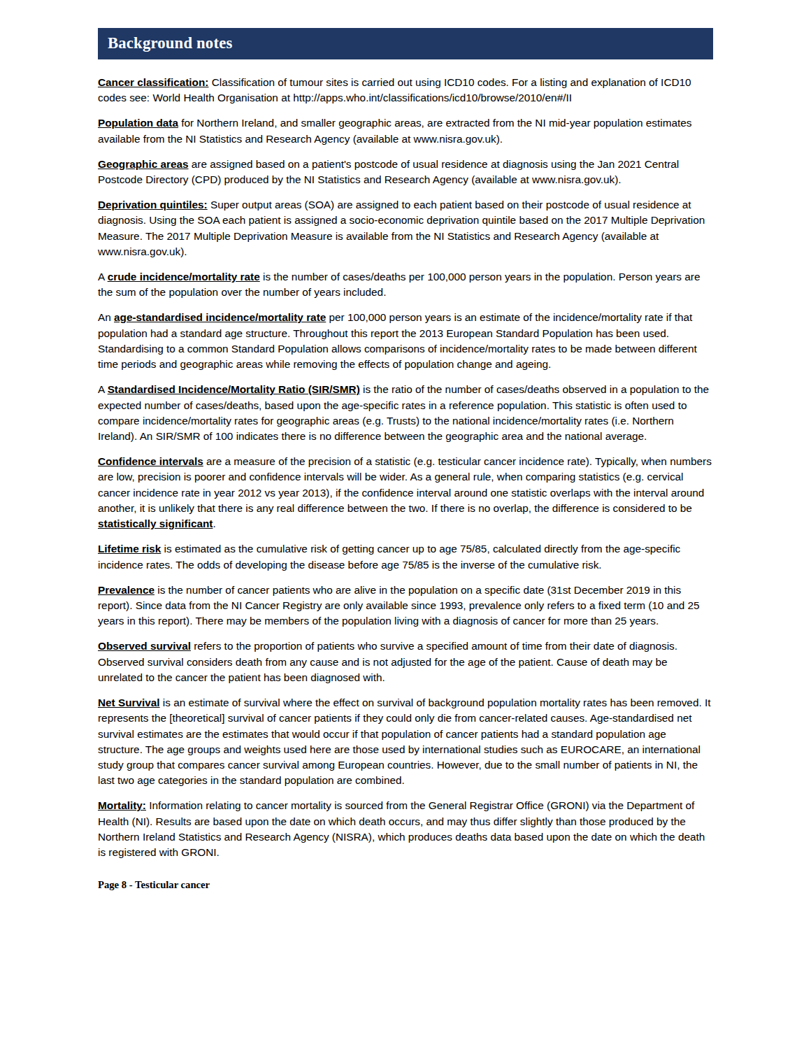Background notes
Cancer classification: Classification of tumour sites is carried out using ICD10 codes. For a listing and explanation of ICD10 codes see: World Health Organisation at http://apps.who.int/classifications/icd10/browse/2010/en#/II
Population data for Northern Ireland, and smaller geographic areas, are extracted from the NI mid-year population estimates available from the NI Statistics and Research Agency (available at www.nisra.gov.uk).
Geographic areas are assigned based on a patient's postcode of usual residence at diagnosis using the Jan 2021 Central Postcode Directory (CPD) produced by the NI Statistics and Research Agency (available at www.nisra.gov.uk).
Deprivation quintiles: Super output areas (SOA) are assigned to each patient based on their postcode of usual residence at diagnosis. Using the SOA each patient is assigned a socio-economic deprivation quintile based on the 2017 Multiple Deprivation Measure. The 2017 Multiple Deprivation Measure is available from the NI Statistics and Research Agency (available at www.nisra.gov.uk).
A crude incidence/mortality rate is the number of cases/deaths per 100,000 person years in the population. Person years are the sum of the population over the number of years included.
An age-standardised incidence/mortality rate per 100,000 person years is an estimate of the incidence/mortality rate if that population had a standard age structure. Throughout this report the 2013 European Standard Population has been used. Standardising to a common Standard Population allows comparisons of incidence/mortality rates to be made between different time periods and geographic areas while removing the effects of population change and ageing.
A Standardised Incidence/Mortality Ratio (SIR/SMR) is the ratio of the number of cases/deaths observed in a population to the expected number of cases/deaths, based upon the age-specific rates in a reference population. This statistic is often used to compare incidence/mortality rates for geographic areas (e.g. Trusts) to the national incidence/mortality rates (i.e. Northern Ireland). An SIR/SMR of 100 indicates there is no difference between the geographic area and the national average.
Confidence intervals are a measure of the precision of a statistic (e.g. testicular cancer incidence rate). Typically, when numbers are low, precision is poorer and confidence intervals will be wider. As a general rule, when comparing statistics (e.g. cervical cancer incidence rate in year 2012 vs year 2013), if the confidence interval around one statistic overlaps with the interval around another, it is unlikely that there is any real difference between the two. If there is no overlap, the difference is considered to be statistically significant.
Lifetime risk is estimated as the cumulative risk of getting cancer up to age 75/85, calculated directly from the age-specific incidence rates. The odds of developing the disease before age 75/85 is the inverse of the cumulative risk.
Prevalence is the number of cancer patients who are alive in the population on a specific date (31st December 2019 in this report). Since data from the NI Cancer Registry are only available since 1993, prevalence only refers to a fixed term (10 and 25 years in this report). There may be members of the population living with a diagnosis of cancer for more than 25 years.
Observed survival refers to the proportion of patients who survive a specified amount of time from their date of diagnosis. Observed survival considers death from any cause and is not adjusted for the age of the patient. Cause of death may be unrelated to the cancer the patient has been diagnosed with.
Net Survival is an estimate of survival where the effect on survival of background population mortality rates has been removed. It represents the [theoretical] survival of cancer patients if they could only die from cancer-related causes. Age-standardised net survival estimates are the estimates that would occur if that population of cancer patients had a standard population age structure. The age groups and weights used here are those used by international studies such as EUROCARE, an international study group that compares cancer survival among European countries. However, due to the small number of patients in NI, the last two age categories in the standard population are combined.
Mortality: Information relating to cancer mortality is sourced from the General Registrar Office (GRONI) via the Department of Health (NI). Results are based upon the date on which death occurs, and may thus differ slightly than those produced by the Northern Ireland Statistics and Research Agency (NISRA), which produces deaths data based upon the date on which the death is registered with GRONI.
Page 8 - Testicular cancer